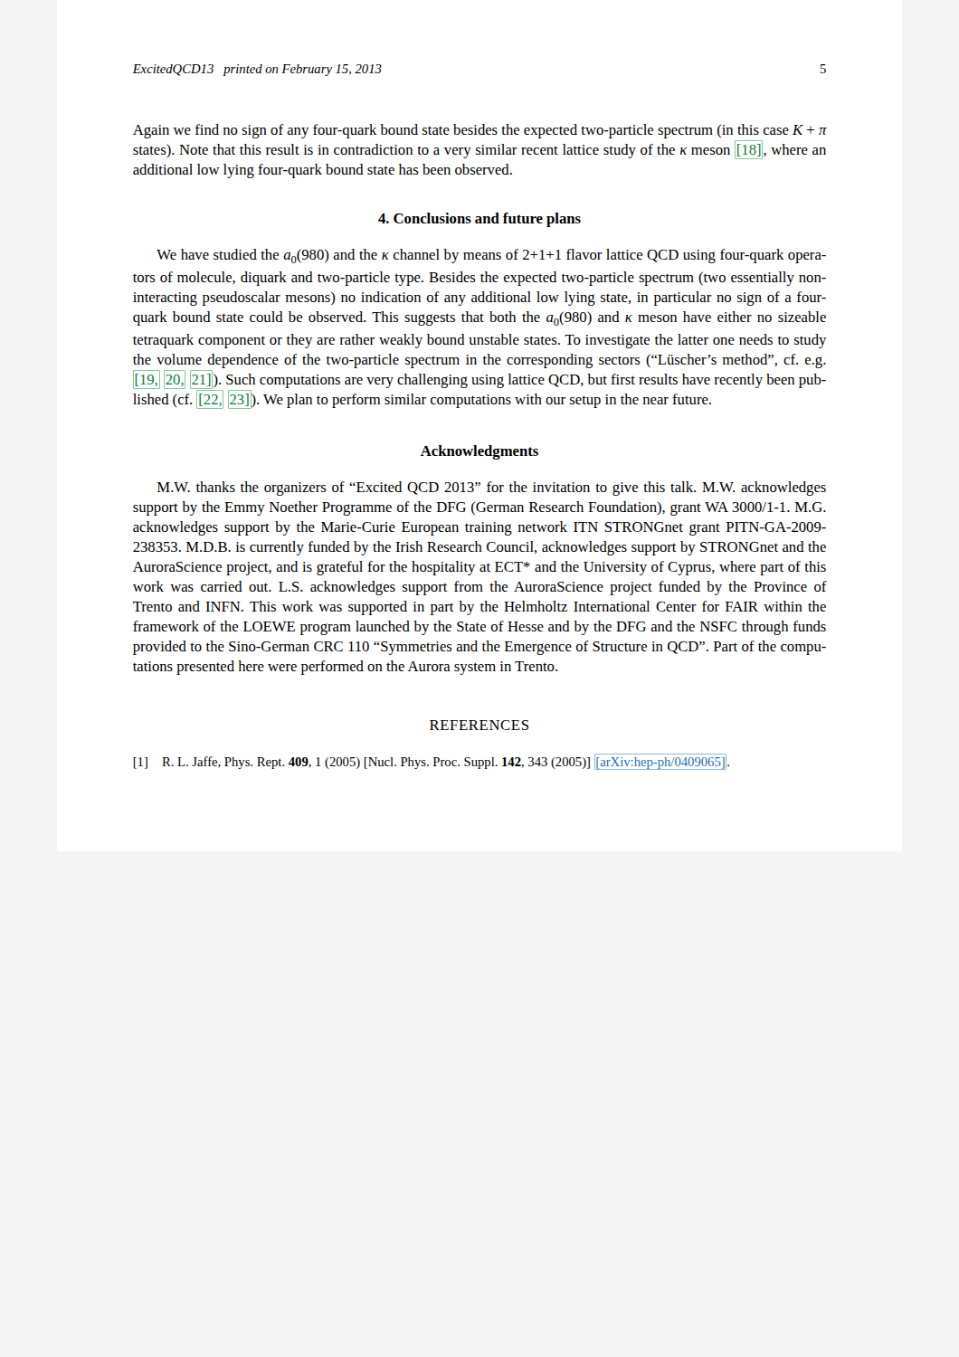ExcitedQCD13 printed on February 15, 2013 5
Again we find no sign of any four-quark bound state besides the expected two-particle spectrum (in this case K + π states). Note that this result is in contradiction to a very similar recent lattice study of the κ meson [18], where an additional low lying four-quark bound state has been observed.
4. Conclusions and future plans
We have studied the a0(980) and the κ channel by means of 2+1+1 flavor lattice QCD using four-quark operators of molecule, diquark and two-particle type. Besides the expected two-particle spectrum (two essentially non-interacting pseudoscalar mesons) no indication of any additional low lying state, in particular no sign of a four-quark bound state could be observed. This suggests that both the a0(980) and κ meson have either no sizeable tetraquark component or they are rather weakly bound unstable states. To investigate the latter one needs to study the volume dependence of the two-particle spectrum in the corresponding sectors (“Lüscher’s method”, cf. e.g. [19, 20, 21]). Such computations are very challenging using lattice QCD, but first results have recently been published (cf. [22, 23]). We plan to perform similar computations with our setup in the near future.
Acknowledgments
M.W. thanks the organizers of “Excited QCD 2013” for the invitation to give this talk. M.W. acknowledges support by the Emmy Noether Programme of the DFG (German Research Foundation), grant WA 3000/1-1. M.G. acknowledges support by the Marie-Curie European training network ITN STRONGnet grant PITN-GA-2009-238353. M.D.B. is currently funded by the Irish Research Council, acknowledges support by STRONGnet and the AuroraScience project, and is grateful for the hospitality at ECT* and the University of Cyprus, where part of this work was carried out. L.S. acknowledges support from the AuroraScience project funded by the Province of Trento and INFN. This work was supported in part by the Helmholtz International Center for FAIR within the framework of the LOEWE program launched by the State of Hesse and by the DFG and the NSFC through funds provided to the Sino-German CRC 110 “Symmetries and the Emergence of Structure in QCD”. Part of the computations presented here were performed on the Aurora system in Trento.
REFERENCES
[1] R. L. Jaffe, Phys. Rept. 409, 1 (2005) [Nucl. Phys. Proc. Suppl. 142, 343 (2005)] [arXiv:hep-ph/0409065].